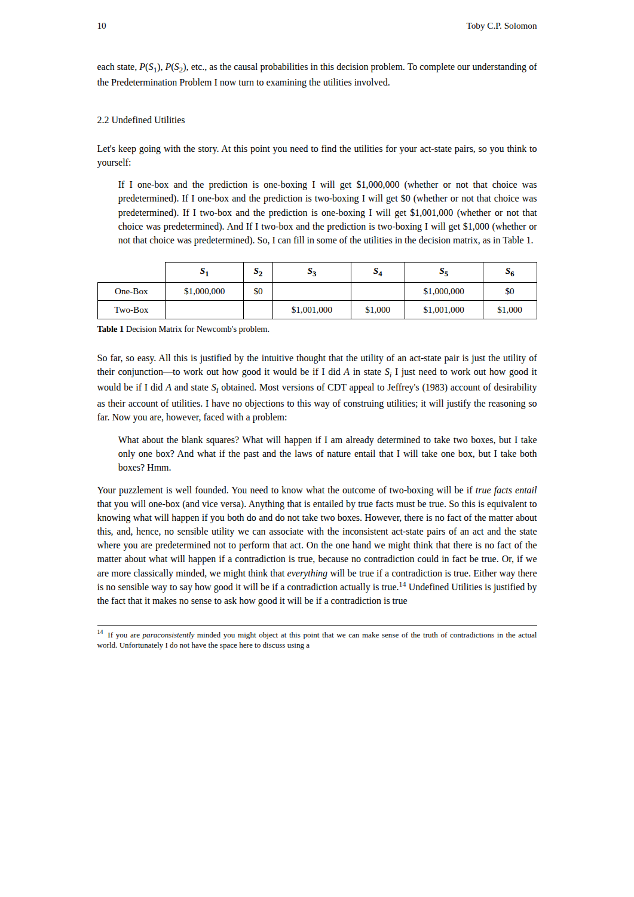10 Toby C.P. Solomon
each state, P(S1), P(S2), etc., as the causal probabilities in this decision problem. To complete our understanding of the Predetermination Problem I now turn to examining the utilities involved.
2.2 Undefined Utilities
Let's keep going with the story. At this point you need to find the utilities for your act-state pairs, so you think to yourself:
If I one-box and the prediction is one-boxing I will get $1,000,000 (whether or not that choice was predetermined). If I one-box and the prediction is two-boxing I will get $0 (whether or not that choice was predetermined). If I two-box and the prediction is one-boxing I will get $1,001,000 (whether or not that choice was predetermined). And If I two-box and the prediction is two-boxing I will get $1,000 (whether or not that choice was predetermined). So, I can fill in some of the utilities in the decision matrix, as in Table 1.
| | S 1 | S 2 | S 3 | S 4 | S 5 | S 6 |
| --- | --- | --- | --- | --- | --- | --- |
| One-Box | $1,000,000 | $0 | | | $1,000,000 | $0 |
| Two-Box | | | $1,001,000 | $1,000 | $1,001,000 | $1,000 |
Table 1 Decision Matrix for Newcomb's problem.
So far, so easy. All this is justified by the intuitive thought that the utility of an act-state pair is just the utility of their conjunction—to work out how good it would be if I did A in state Si I just need to work out how good it would be if I did A and state Si obtained. Most versions of CDT appeal to Jeffrey's (1983) account of desirability as their account of utilities. I have no objections to this way of construing utilities; it will justify the reasoning so far. Now you are, however, faced with a problem:
What about the blank squares? What will happen if I am already determined to take two boxes, but I take only one box? And what if the past and the laws of nature entail that I will take one box, but I take both boxes? Hmm.
Your puzzlement is well founded. You need to know what the outcome of two-boxing will be if true facts entail that you will one-box (and vice versa). Anything that is entailed by true facts must be true. So this is equivalent to knowing what will happen if you both do and do not take two boxes. However, there is no fact of the matter about this, and, hence, no sensible utility we can associate with the inconsistent act-state pairs of an act and the state where you are predetermined not to perform that act. On the one hand we might think that there is no fact of the matter about what will happen if a contradiction is true, because no contradiction could in fact be true. Or, if we are more classically minded, we might think that everything will be true if a contradiction is true. Either way there is no sensible way to say how good it will be if a contradiction actually is true.14 Undefined Utilities is justified by the fact that it makes no sense to ask how good it will be if a contradiction is true
14 If you are paraconsistently minded you might object at this point that we can make sense of the truth of contradictions in the actual world. Unfortunately I do not have the space here to discuss using a